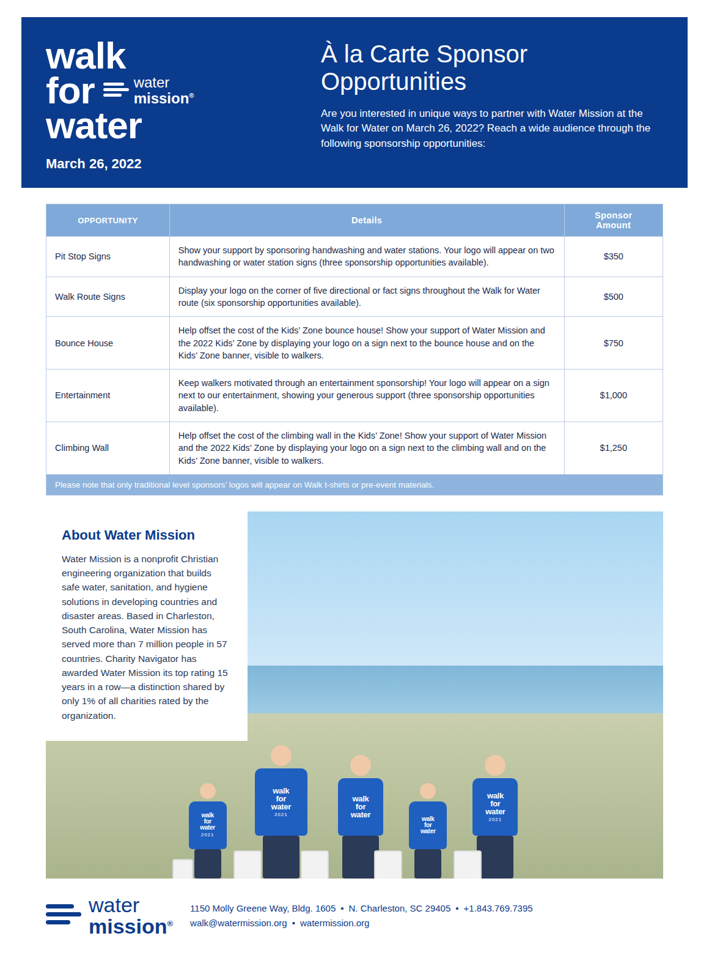walk for watermission® water
March 26, 2022
À la Carte Sponsor
Opportunities
Are you interested in unique ways to partner with Water Mission at the Walk for Water on March 26, 2022? Reach a wide audience through the following sponsorship opportunities:
| OPPORTUNITY | Details | Sponsor Amount |
| --- | --- | --- |
| Pit Stop Signs | Show your support by sponsoring handwashing and water stations. Your logo will appear on two handwashing or water station signs (three sponsorship opportunities available). | $350 |
| Walk Route Signs | Display your logo on the corner of five directional or fact signs throughout the Walk for Water route (six sponsorship opportunities available). | $500 |
| Bounce House | Help offset the cost of the Kids’ Zone bounce house! Show your support of Water Mission and the 2022 Kids’ Zone by displaying your logo on a sign next to the bounce house and on the Kids’ Zone banner, visible to walkers. | $750 |
| Entertainment | Keep walkers motivated through an entertainment sponsorship! Your logo will appear on a sign next to our entertainment, showing your generous support (three sponsorship opportunities available). | $1,000 |
| Climbing Wall | Help offset the cost of the climbing wall in the Kids’ Zone! Show your support of Water Mission and the 2022 Kids’ Zone by displaying your logo on a sign next to the climbing wall and on the Kids’ Zone banner, visible to walkers. | $1,250 |
| Please note that only traditional level sponsors’ logos will appear on Walk t-shirts or pre-event materials. |
walk
for
water2021
walk
for
water2021
walk
for
water
walk
for
water
walk
for
water2021
About Water Mission
Water Mission is a nonprofit Christian engineering organization that builds safe water, sanitation, and hygiene solutions in developing countries and disaster areas. Based in Charleston, South Carolina, Water Mission has served more than 7 million people in 57 countries. Charity Navigator has awarded Water Mission its top rating 15 years in a row—a distinction shared by only 1% of all charities rated by the organization.
watermission®
1150 Molly Greene Way, Bldg. 1605•N. Charleston, SC 29405•+1.843.769.7395
walk@watermission.org•watermission.org